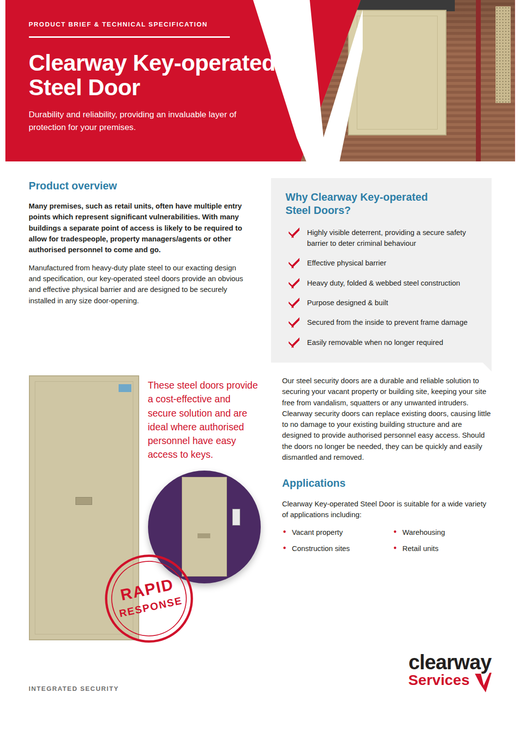Product Brief & Technical Specification
Clearway Key-operated
Steel Door
Durability and reliability, providing an invaluable layer of protection for your premises.
Product overview
Many premises, such as retail units, often have multiple entry points which represent significant vulnerabilities. With many buildings a separate point of access is likely to be required to allow for tradespeople, property managers/agents or other authorised personnel to come and go.
Manufactured from heavy-duty plate steel to our exacting design and specification, our key-operated steel doors provide an obvious and effective physical barrier and are designed to be securely installed in any size door-opening.
Why Clearway Key-operated
Steel Doors?
Highly visible deterrent, providing a secure safety barrier to deter criminal behaviour
Effective physical barrier
Heavy duty, folded & webbed steel construction
Purpose designed & built
Secured from the inside to prevent frame damage
Easily removable when no longer required
These steel doors provide a cost-effective and secure solution and are ideal where authorised personnel have easy access to keys.
RAPID RESPONSE
Our steel security doors are a durable and reliable solution to securing your vacant property or building site, keeping your site free from vandalism, squatters or any unwanted intruders. Clearway security doors can replace existing doors, causing little to no damage to your existing building structure and are designed to provide authorised personnel easy access. Should the doors no longer be needed, they can be quickly and easily dismantled and removed.
Applications
Clearway Key-operated Steel Door is suitable for a wide variety of applications including:
Vacant property
Construction sites
Warehousing
Retail units
Integrated Security
clearway
Services